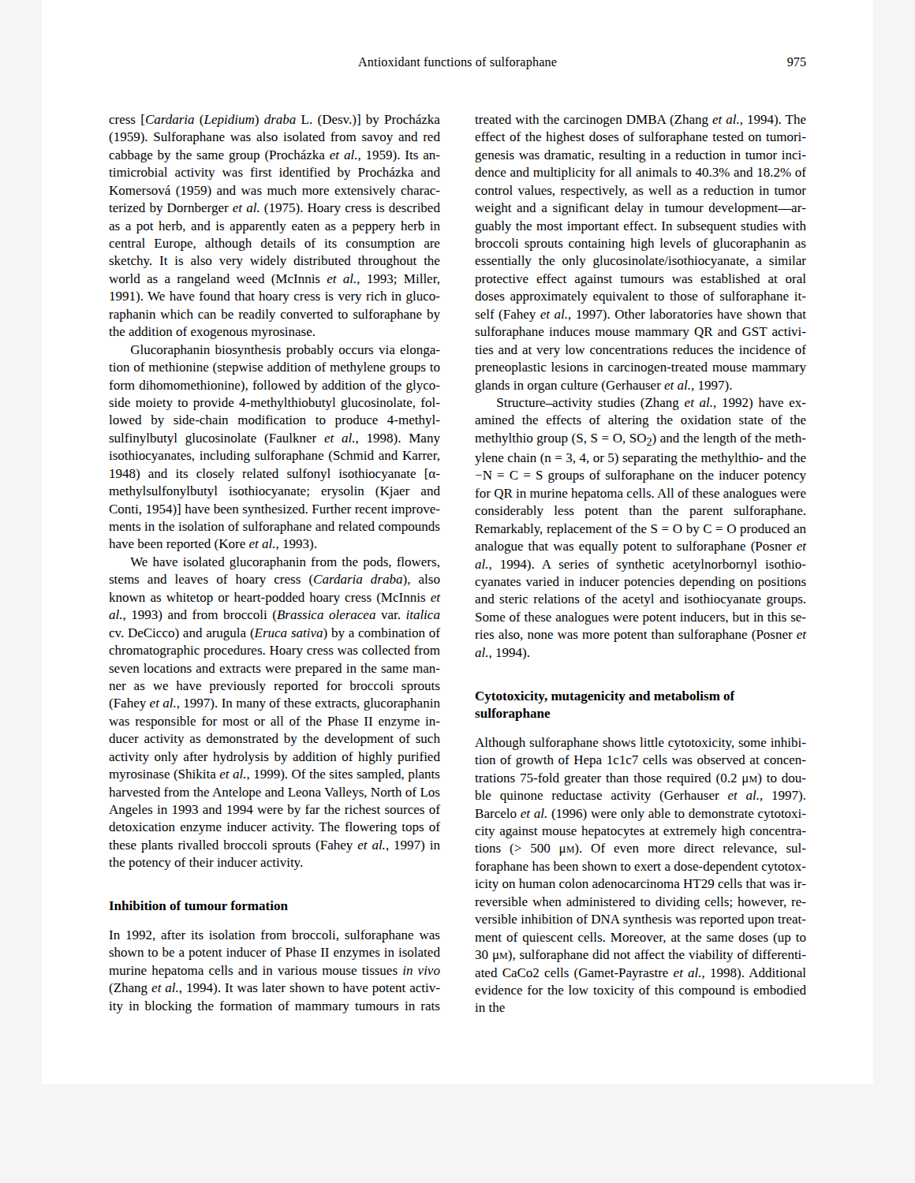Antioxidant functions of sulforaphane 975
cress [Cardaria (Lepidium) draba L. (Desv.)] by Procházka (1959). Sulforaphane was also isolated from savoy and red cabbage by the same group (Procházka et al., 1959). Its antimicrobial activity was first identified by Procházka and Komersová (1959) and was much more extensively characterized by Dornberger et al. (1975). Hoary cress is described as a pot herb, and is apparently eaten as a peppery herb in central Europe, although details of its consumption are sketchy. It is also very widely distributed throughout the world as a rangeland weed (McInnis et al., 1993; Miller, 1991). We have found that hoary cress is very rich in glucoraphanin which can be readily converted to sulforaphane by the addition of exogenous myrosinase.
Glucoraphanin biosynthesis probably occurs via elongation of methionine (stepwise addition of methylene groups to form dihomomethionine), followed by addition of the glycoside moiety to provide 4-methylthiobutyl glucosinolate, followed by side-chain modification to produce 4-methylsulfinylbutyl glucosinolate (Faulkner et al., 1998). Many isothiocyanates, including sulforaphane (Schmid and Karrer, 1948) and its closely related sulfonyl isothiocyanate [α-methylsulfonylbutyl isothiocyanate; erysolin (Kjaer and Conti, 1954)] have been synthesized. Further recent improvements in the isolation of sulforaphane and related compounds have been reported (Kore et al., 1993).
We have isolated glucoraphanin from the pods, flowers, stems and leaves of hoary cress (Cardaria draba), also known as whitetop or heart-podded hoary cress (McInnis et al., 1993) and from broccoli (Brassica oleracea var. italica cv. DeCicco) and arugula (Eruca sativa) by a combination of chromatographic procedures. Hoary cress was collected from seven locations and extracts were prepared in the same manner as we have previously reported for broccoli sprouts (Fahey et al., 1997). In many of these extracts, glucoraphanin was responsible for most or all of the Phase II enzyme inducer activity as demonstrated by the development of such activity only after hydrolysis by addition of highly purified myrosinase (Shikita et al., 1999). Of the sites sampled, plants harvested from the Antelope and Leona Valleys, North of Los Angeles in 1993 and 1994 were by far the richest sources of detoxication enzyme inducer activity. The flowering tops of these plants rivalled broccoli sprouts (Fahey et al., 1997) in the potency of their inducer activity.
Inhibition of tumour formation
In 1992, after its isolation from broccoli, sulforaphane was shown to be a potent inducer of Phase II enzymes in isolated murine hepatoma cells and in various mouse tissues in vivo (Zhang et al., 1994). It was later shown to have potent activity in blocking the formation of mammary tumours in rats treated with the carcinogen DMBA (Zhang et al., 1994). The effect of the highest doses of sulforaphane tested on tumorigenesis was dramatic, resulting in a reduction in tumor incidence and multiplicity for all animals to 40.3% and 18.2% of control values, respectively, as well as a reduction in tumor weight and a significant delay in tumour development—arguably the most important effect. In subsequent studies with broccoli sprouts containing high levels of glucoraphanin as essentially the only glucosinolate/isothiocyanate, a similar protective effect against tumours was established at oral doses approximately equivalent to those of sulforaphane itself (Fahey et al., 1997). Other laboratories have shown that sulforaphane induces mouse mammary QR and GST activities and at very low concentrations reduces the incidence of preneoplastic lesions in carcinogen-treated mouse mammary glands in organ culture (Gerhauser et al., 1997).
Structure–activity studies (Zhang et al., 1992) have examined the effects of altering the oxidation state of the methylthio group (S, S = O, SO2) and the length of the methylene chain (n = 3, 4, or 5) separating the methylthio- and the −N = C = S groups of sulforaphane on the inducer potency for QR in murine hepatoma cells. All of these analogues were considerably less potent than the parent sulforaphane. Remarkably, replacement of the S = O by C = O produced an analogue that was equally potent to sulforaphane (Posner et al., 1994). A series of synthetic acetylnorbornyl isothiocyanates varied in inducer potencies depending on positions and steric relations of the acetyl and isothiocyanate groups. Some of these analogues were potent inducers, but in this series also, none was more potent than sulforaphane (Posner et al., 1994).
Cytotoxicity, mutagenicity and metabolism of sulforaphane
Although sulforaphane shows little cytotoxicity, some inhibition of growth of Hepa 1c1c7 cells was observed at concentrations 75-fold greater than those required (0.2 μm) to double quinone reductase activity (Gerhauser et al., 1997). Barcelo et al. (1996) were only able to demonstrate cytotoxicity against mouse hepatocytes at extremely high concentrations (> 500 μm). Of even more direct relevance, sulforaphane has been shown to exert a dose-dependent cytotoxicity on human colon adenocarcinoma HT29 cells that was irreversible when administered to dividing cells; however, reversible inhibition of DNA synthesis was reported upon treatment of quiescent cells. Moreover, at the same doses (up to 30 μm), sulforaphane did not affect the viability of differentiated CaCo2 cells (Gamet-Payrastre et al., 1998). Additional evidence for the low toxicity of this compound is embodied in the